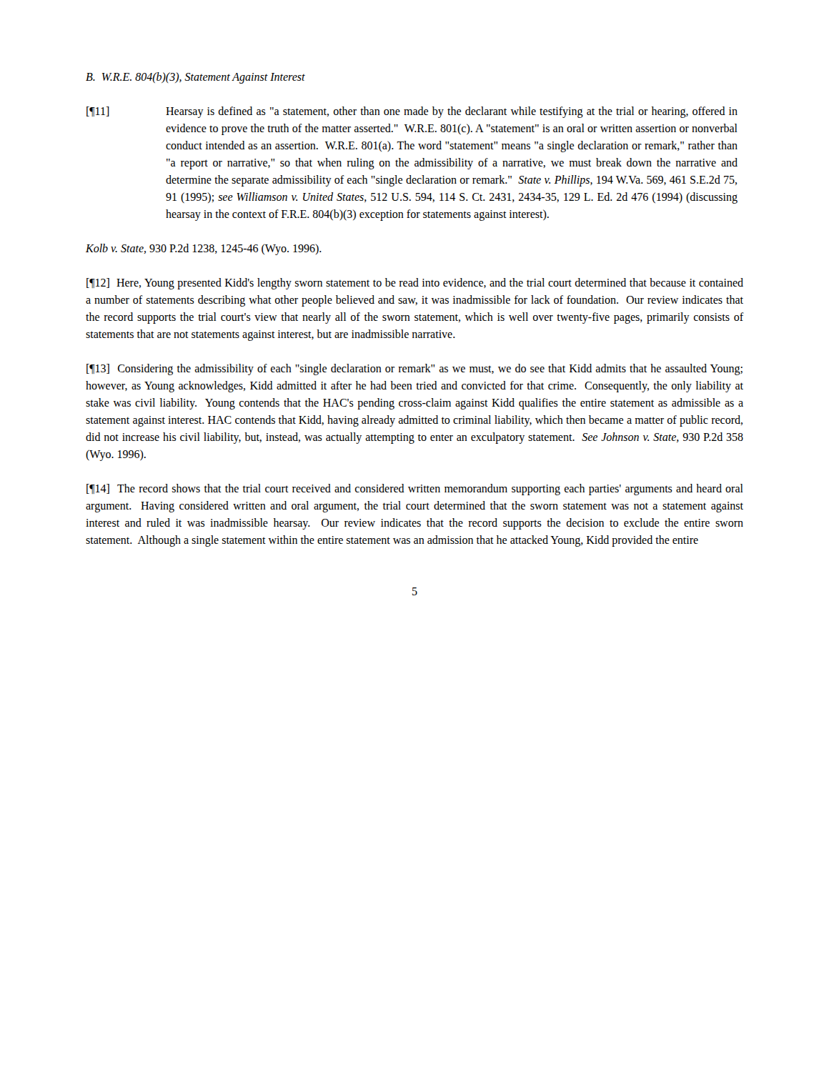B. W.R.E. 804(b)(3), Statement Against Interest
[¶11]
Hearsay is defined as "a statement, other than one made by the declarant while testifying at the trial or hearing, offered in evidence to prove the truth of the matter asserted." W.R.E. 801(c). A "statement" is an oral or written assertion or nonverbal conduct intended as an assertion. W.R.E. 801(a). The word "statement" means "a single declaration or remark," rather than "a report or narrative," so that when ruling on the admissibility of a narrative, we must break down the narrative and determine the separate admissibility of each "single declaration or remark." State v. Phillips, 194 W.Va. 569, 461 S.E.2d 75, 91 (1995); see Williamson v. United States, 512 U.S. 594, 114 S. Ct. 2431, 2434-35, 129 L. Ed. 2d 476 (1994) (discussing hearsay in the context of F.R.E. 804(b)(3) exception for statements against interest).
Kolb v. State, 930 P.2d 1238, 1245-46 (Wyo. 1996).
[¶12] Here, Young presented Kidd's lengthy sworn statement to be read into evidence, and the trial court determined that because it contained a number of statements describing what other people believed and saw, it was inadmissible for lack of foundation. Our review indicates that the record supports the trial court's view that nearly all of the sworn statement, which is well over twenty-five pages, primarily consists of statements that are not statements against interest, but are inadmissible narrative.
[¶13] Considering the admissibility of each "single declaration or remark" as we must, we do see that Kidd admits that he assaulted Young; however, as Young acknowledges, Kidd admitted it after he had been tried and convicted for that crime. Consequently, the only liability at stake was civil liability. Young contends that the HAC's pending cross-claim against Kidd qualifies the entire statement as admissible as a statement against interest. HAC contends that Kidd, having already admitted to criminal liability, which then became a matter of public record, did not increase his civil liability, but, instead, was actually attempting to enter an exculpatory statement. See Johnson v. State, 930 P.2d 358 (Wyo. 1996).
[¶14] The record shows that the trial court received and considered written memorandum supporting each parties' arguments and heard oral argument. Having considered written and oral argument, the trial court determined that the sworn statement was not a statement against interest and ruled it was inadmissible hearsay. Our review indicates that the record supports the decision to exclude the entire sworn statement. Although a single statement within the entire statement was an admission that he attacked Young, Kidd provided the entire
5